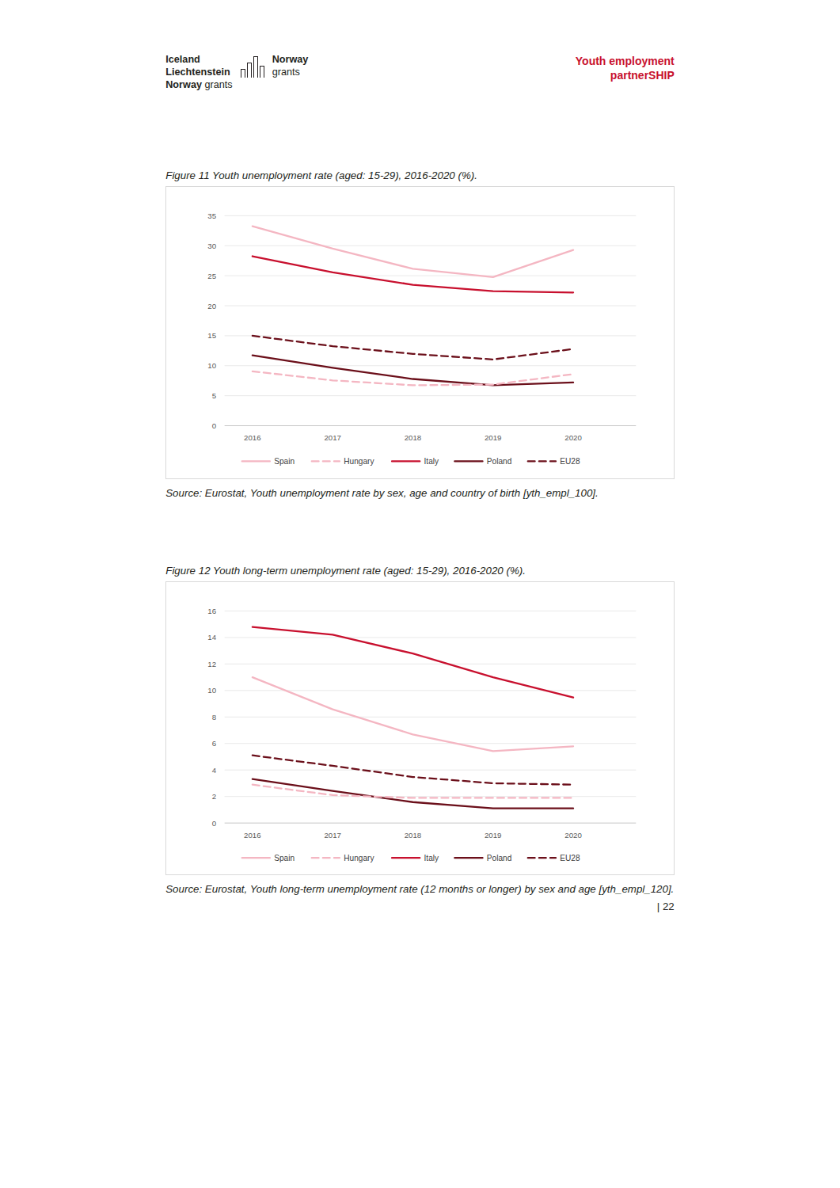Iceland
Liechtenstein
Norway grants
Norway
grants
Youth employment
partnerSHIP
Figure 11 Youth unemployment rate (aged: 15-29), 2016-2020 (%).
35 30 25 20 15 10 5 0 2016 2017 2018 2019 2020 Spain Hungary Italy Poland EU28
Source: Eurostat, Youth unemployment rate by sex, age and country of birth [yth_empl_100].
Figure 12 Youth long-term unemployment rate (aged: 15-29), 2016-2020 (%).
16 14 12 10 8 6 4 2 0 2016 2017 2018 2019 2020 Spain Hungary Italy Poland EU28
Source: Eurostat, Youth long-term unemployment rate (12 months or longer) by sex and age [yth_empl_120].
| 22